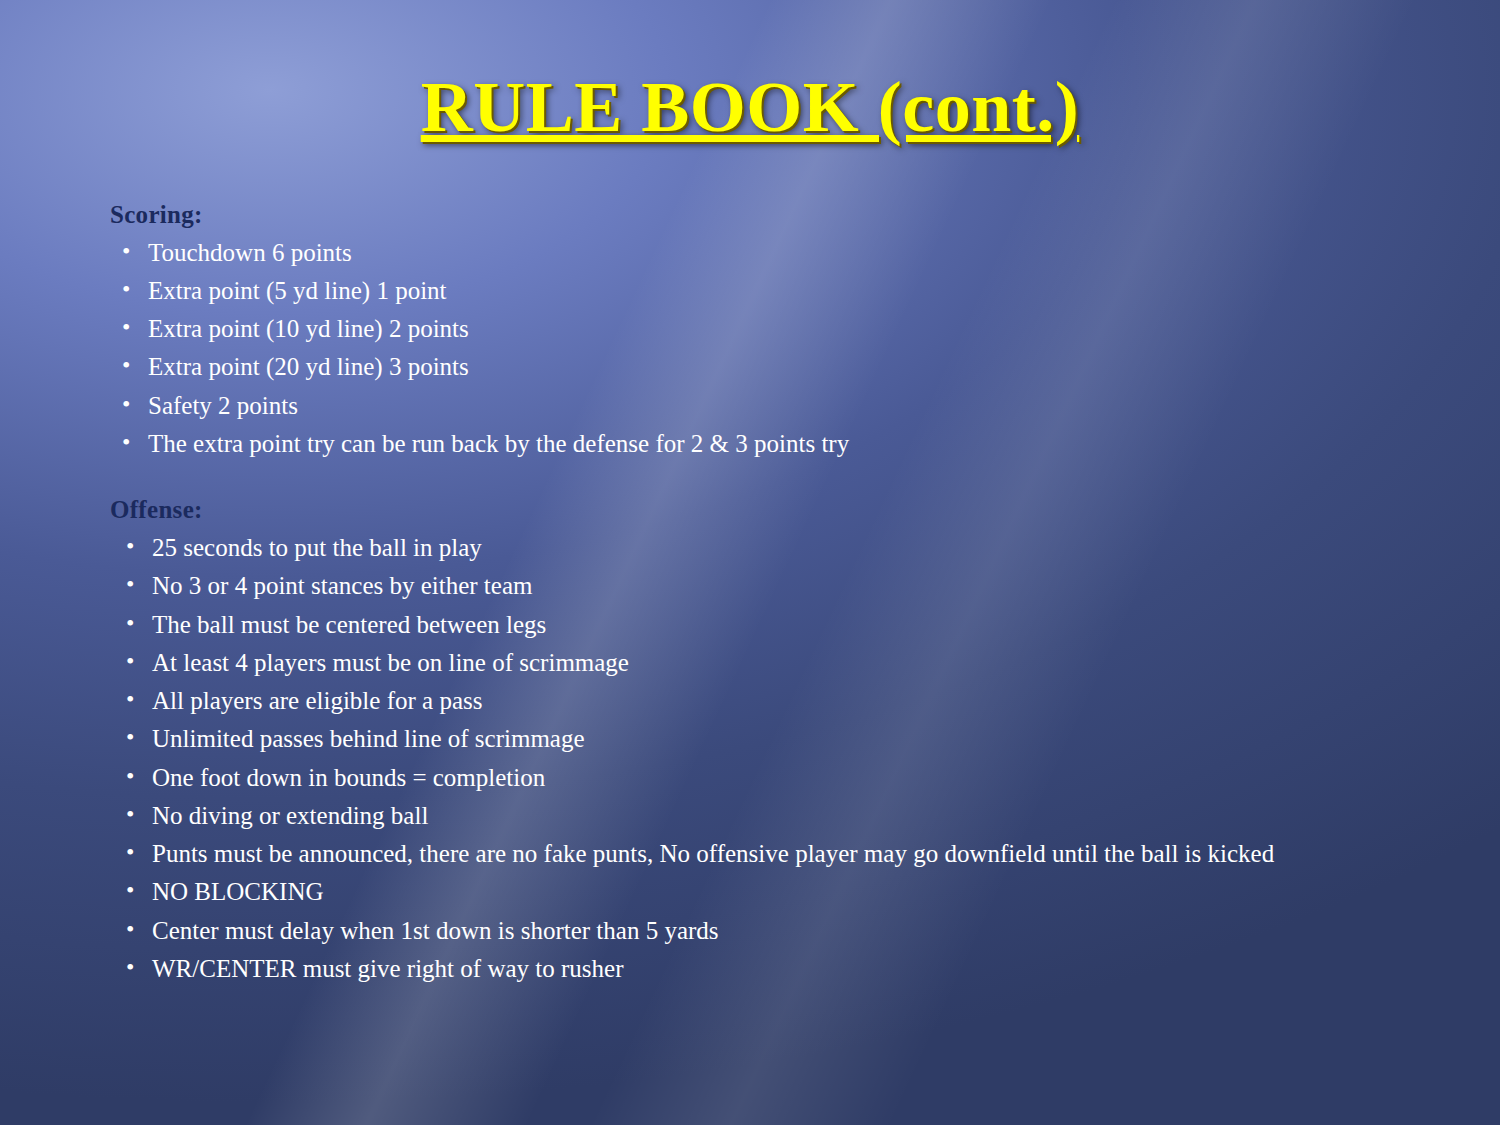RULE BOOK (cont.)
Scoring:
Touchdown 6 points
Extra point (5 yd line) 1 point
Extra point (10 yd line) 2 points
Extra point (20 yd line) 3 points
Safety 2 points
The extra point try can be run back by the defense for 2 & 3 points try
Offense:
25 seconds to put the ball in play
No 3 or 4 point stances by either team
The ball must be centered between legs
At least 4 players must be on line of scrimmage
All players are eligible for a pass
Unlimited passes behind line of scrimmage
One foot down in bounds = completion
No diving or extending ball
Punts must be announced, there are no fake punts, No offensive player may go downfield until the ball is kicked
NO BLOCKING
Center must delay when 1st down is shorter than 5 yards
WR/CENTER must give right of way to rusher